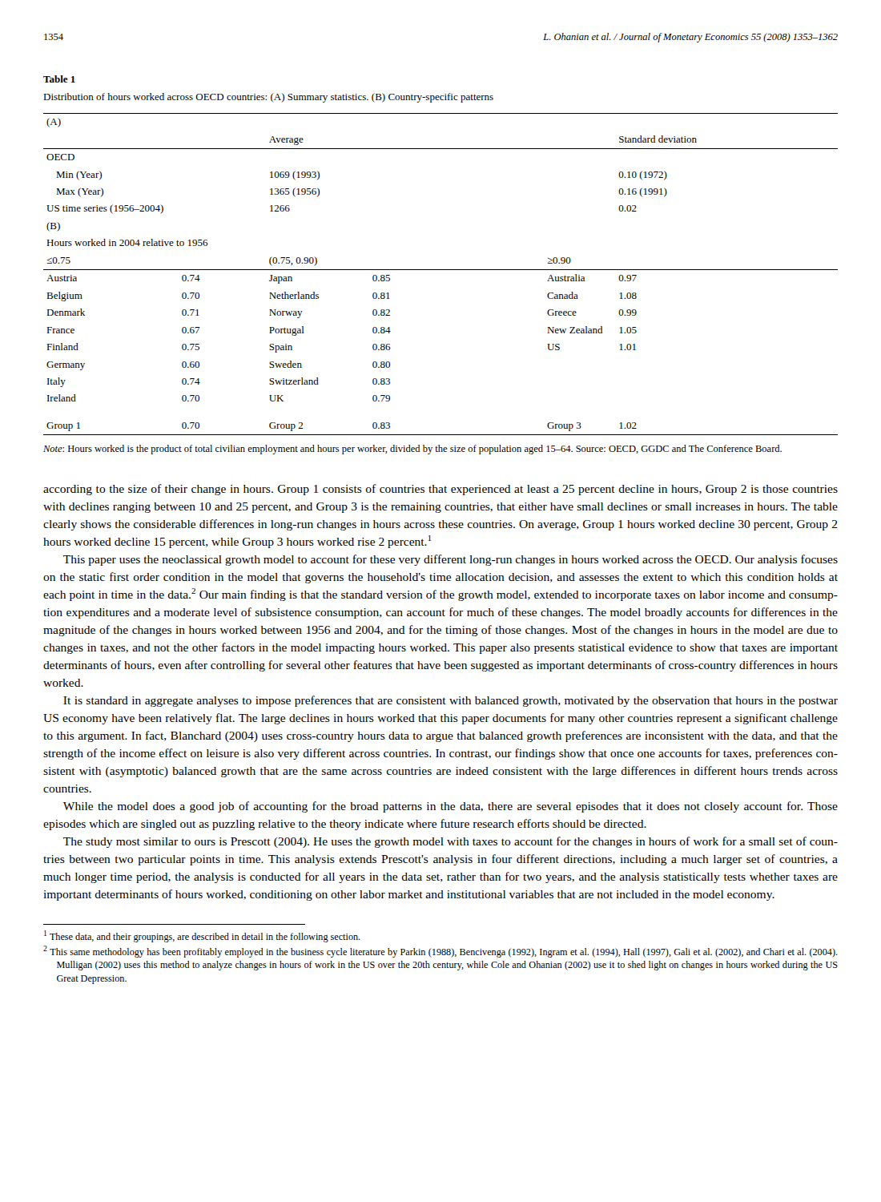1354 L. Ohanian et al. / Journal of Monetary Economics 55 (2008) 1353–1362
Table 1
Distribution of hours worked across OECD countries: (A) Summary statistics. (B) Country-specific patterns
| (A) | | | |
| | Average | | Standard deviation |
| OECD | | | |
| Min (Year) | 1069 (1993) | | 0.10 (1972) |
| Max (Year) | 1365 (1956) | | 0.16 (1991) |
| US time series (1956–2004) | 1266 | | 0.02 |
| (B) | | | |
| Hours worked in 2004 relative to 1956 | | | |
| ≤0.75 | (0.75, 0.90) | | ≥0.90 | |
| Austria | 0.74 | Japan | 0.85 | | Australia | 0.97 |
| Belgium | 0.70 | Netherlands | 0.81 | | Canada | 1.08 |
| Denmark | 0.71 | Norway | 0.82 | | Greece | 0.99 |
| France | 0.67 | Portugal | 0.84 | | New Zealand | 1.05 |
| Finland | 0.75 | Spain | 0.86 | | US | 1.01 |
| Germany | 0.60 | Sweden | 0.80 | | | |
| Italy | 0.74 | Switzerland | 0.83 | | | |
| Ireland | 0.70 | UK | 0.79 | | | |
| Group 1 | 0.70 | Group 2 | 0.83 | | Group 3 | 1.02 |
Note: Hours worked is the product of total civilian employment and hours per worker, divided by the size of population aged 15–64. Source: OECD, GGDC and The Conference Board.
according to the size of their change in hours. Group 1 consists of countries that experienced at least a 25 percent decline in hours, Group 2 is those countries with declines ranging between 10 and 25 percent, and Group 3 is the remaining countries, that either have small declines or small increases in hours. The table clearly shows the considerable differences in long-run changes in hours across these countries. On average, Group 1 hours worked decline 30 percent, Group 2 hours worked decline 15 percent, while Group 3 hours worked rise 2 percent.1
This paper uses the neoclassical growth model to account for these very different long-run changes in hours worked across the OECD. Our analysis focuses on the static first order condition in the model that governs the household's time allocation decision, and assesses the extent to which this condition holds at each point in time in the data.2 Our main finding is that the standard version of the growth model, extended to incorporate taxes on labor income and consumption expenditures and a moderate level of subsistence consumption, can account for much of these changes. The model broadly accounts for differences in the magnitude of the changes in hours worked between 1956 and 2004, and for the timing of those changes. Most of the changes in hours in the model are due to changes in taxes, and not the other factors in the model impacting hours worked. This paper also presents statistical evidence to show that taxes are important determinants of hours, even after controlling for several other features that have been suggested as important determinants of cross-country differences in hours worked.
It is standard in aggregate analyses to impose preferences that are consistent with balanced growth, motivated by the observation that hours in the postwar US economy have been relatively flat. The large declines in hours worked that this paper documents for many other countries represent a significant challenge to this argument. In fact, Blanchard (2004) uses cross-country hours data to argue that balanced growth preferences are inconsistent with the data, and that the strength of the income effect on leisure is also very different across countries. In contrast, our findings show that once one accounts for taxes, preferences consistent with (asymptotic) balanced growth that are the same across countries are indeed consistent with the large differences in different hours trends across countries.
While the model does a good job of accounting for the broad patterns in the data, there are several episodes that it does not closely account for. Those episodes which are singled out as puzzling relative to the theory indicate where future research efforts should be directed.
The study most similar to ours is Prescott (2004). He uses the growth model with taxes to account for the changes in hours of work for a small set of countries between two particular points in time. This analysis extends Prescott's analysis in four different directions, including a much larger set of countries, a much longer time period, the analysis is conducted for all years in the data set, rather than for two years, and the analysis statistically tests whether taxes are important determinants of hours worked, conditioning on other labor market and institutional variables that are not included in the model economy.
1 These data, and their groupings, are described in detail in the following section.
2 This same methodology has been profitably employed in the business cycle literature by Parkin (1988), Bencivenga (1992), Ingram et al. (1994), Hall (1997), Gali et al. (2002), and Chari et al. (2004). Mulligan (2002) uses this method to analyze changes in hours of work in the US over the 20th century, while Cole and Ohanian (2002) use it to shed light on changes in hours worked during the US Great Depression.